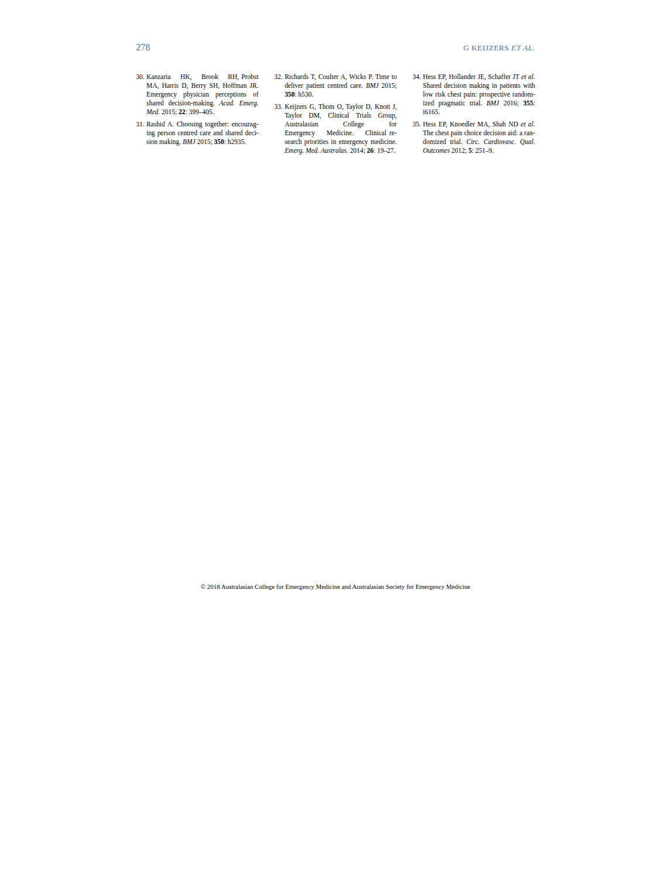278
G KEIJZERS ET AL.
30. Kanzaria HK, Brook RH, Probst MA, Harris D, Berry SH, Hoffman JR. Emergency physician perceptions of shared decision-making. Acad. Emerg. Med. 2015; 22: 399–405.
31. Rashid A. Choosing together: encouraging person centred care and shared decision making. BMJ 2015; 350: h2935.
32. Richards T, Coulter A, Wicks P. Time to deliver patient centred care. BMJ 2015; 350: h530.
33. Keijzers G, Thom O, Taylor D, Knott J, Taylor DM, Clinical Trials Group, Australasian College for Emergency Medicine. Clinical research priorities in emergency medicine. Emerg. Med. Australas. 2014; 26: 19–27.
34. Hess EP, Hollander JE, Schaffer JT et al. Shared decision making in patients with low risk chest pain: prospective randomized pragmatic trial. BMJ 2016; 355: i6165.
35. Hess EP, Knoedler MA, Shah ND et al. The chest pain choice decision aid: a randomized trial. Circ. Cardiovasc. Qual. Outcomes 2012; 5: 251–9.
© 2018 Australasian College for Emergency Medicine and Australasian Society for Emergency Medicine